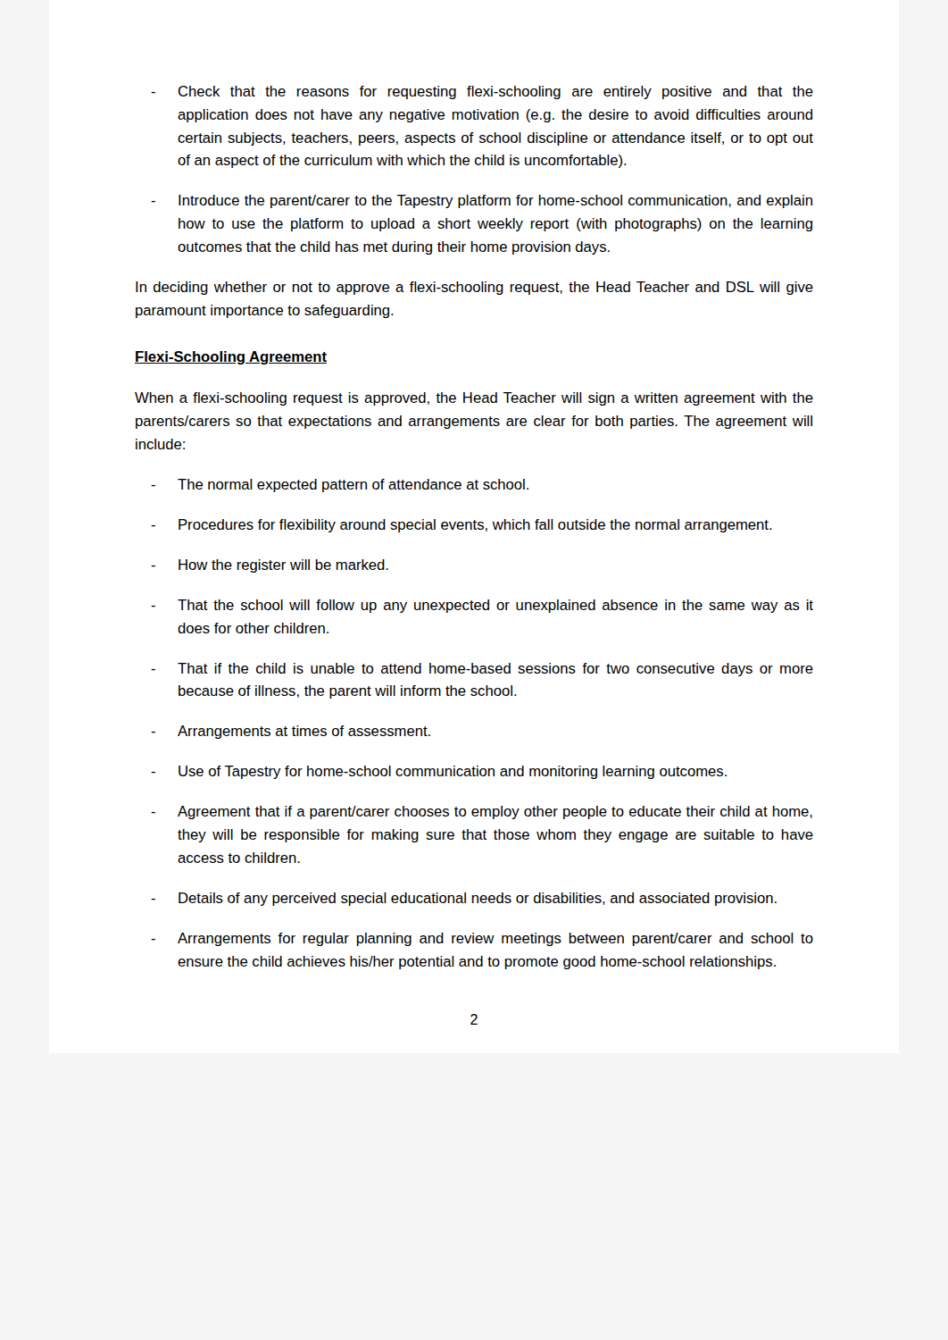Check that the reasons for requesting flexi-schooling are entirely positive and that the application does not have any negative motivation (e.g. the desire to avoid difficulties around certain subjects, teachers, peers, aspects of school discipline or attendance itself, or to opt out of an aspect of the curriculum with which the child is uncomfortable).
Introduce the parent/carer to the Tapestry platform for home-school communication, and explain how to use the platform to upload a short weekly report (with photographs) on the learning outcomes that the child has met during their home provision days.
In deciding whether or not to approve a flexi-schooling request, the Head Teacher and DSL will give paramount importance to safeguarding.
Flexi-Schooling Agreement
When a flexi-schooling request is approved, the Head Teacher will sign a written agreement with the parents/carers so that expectations and arrangements are clear for both parties. The agreement will include:
The normal expected pattern of attendance at school.
Procedures for flexibility around special events, which fall outside the normal arrangement.
How the register will be marked.
That the school will follow up any unexpected or unexplained absence in the same way as it does for other children.
That if the child is unable to attend home-based sessions for two consecutive days or more because of illness, the parent will inform the school.
Arrangements at times of assessment.
Use of Tapestry for home-school communication and monitoring learning outcomes.
Agreement that if a parent/carer chooses to employ other people to educate their child at home, they will be responsible for making sure that those whom they engage are suitable to have access to children.
Details of any perceived special educational needs or disabilities, and associated provision.
Arrangements for regular planning and review meetings between parent/carer and school to ensure the child achieves his/her potential and to promote good home-school relationships.
2